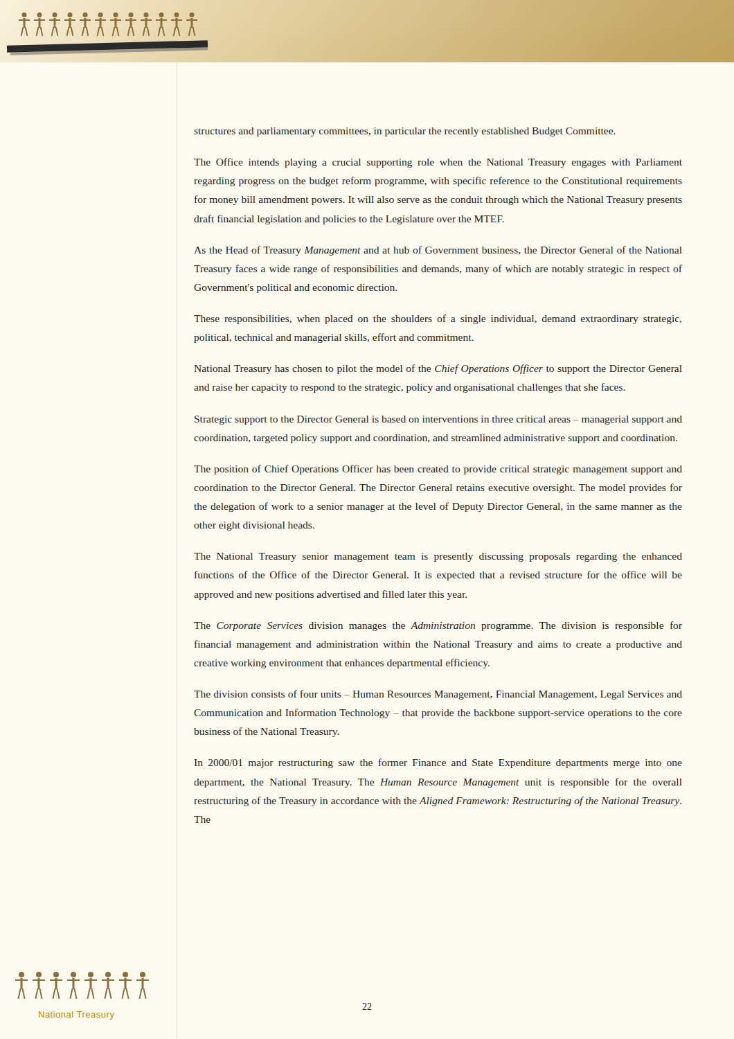structures and parliamentary committees, in particular the recently established Budget Committee.
The Office intends playing a crucial supporting role when the National Treasury engages with Parliament regarding progress on the budget reform programme, with specific reference to the Constitutional requirements for money bill amendment powers. It will also serve as the conduit through which the National Treasury presents draft financial legislation and policies to the Legislature over the MTEF.
As the Head of Treasury Management and at hub of Government business, the Director General of the National Treasury faces a wide range of responsibilities and demands, many of which are notably strategic in respect of Government's political and economic direction.
These responsibilities, when placed on the shoulders of a single individual, demand extraordinary strategic, political, technical and managerial skills, effort and commitment.
National Treasury has chosen to pilot the model of the Chief Operations Officer to support the Director General and raise her capacity to respond to the strategic, policy and organisational challenges that she faces.
Strategic support to the Director General is based on interventions in three critical areas – managerial support and coordination, targeted policy support and coordination, and streamlined administrative support and coordination.
The position of Chief Operations Officer has been created to provide critical strategic management support and coordination to the Director General. The Director General retains executive oversight. The model provides for the delegation of work to a senior manager at the level of Deputy Director General, in the same manner as the other eight divisional heads.
The National Treasury senior management team is presently discussing proposals regarding the enhanced functions of the Office of the Director General. It is expected that a revised structure for the office will be approved and new positions advertised and filled later this year.
The Corporate Services division manages the Administration programme. The division is responsible for financial management and administration within the National Treasury and aims to create a productive and creative working environment that enhances departmental efficiency.
The division consists of four units – Human Resources Management, Financial Management, Legal Services and Communication and Information Technology – that provide the backbone support-service operations to the core business of the National Treasury.
In 2000/01 major restructuring saw the former Finance and State Expenditure departments merge into one department, the National Treasury. The Human Resource Management unit is responsible for the overall restructuring of the Treasury in accordance with the Aligned Framework: Restructuring of the National Treasury. The
National Treasury
22